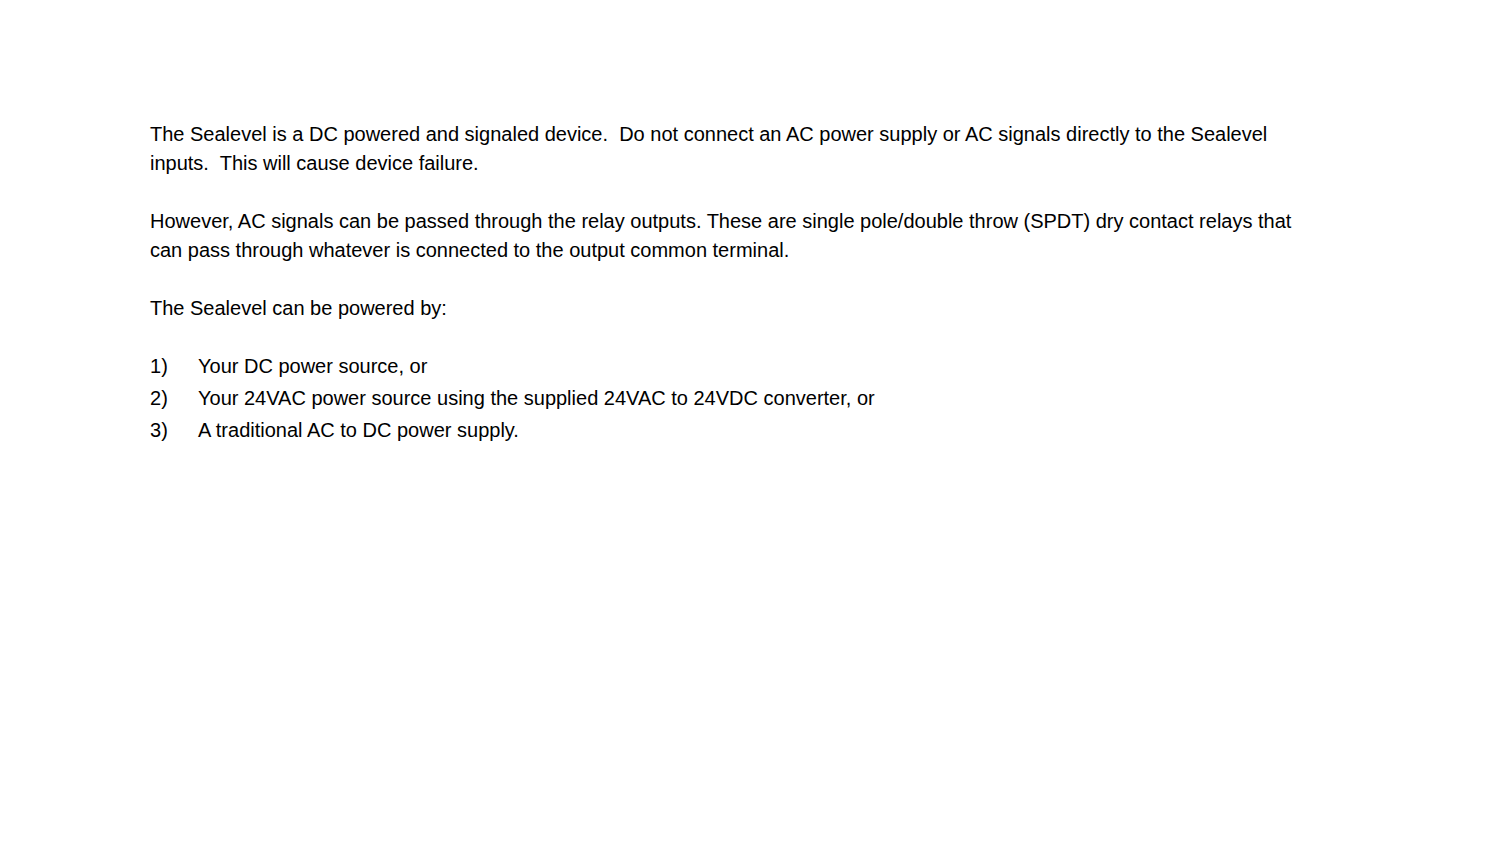The Sealevel is a DC powered and signaled device. Do not connect an AC power supply or AC signals directly to the Sealevel inputs. This will cause device failure.
However, AC signals can be passed through the relay outputs. These are single pole/double throw (SPDT) dry contact relays that can pass through whatever is connected to the output common terminal.
The Sealevel can be powered by:
Your DC power source, or
Your 24VAC power source using the supplied 24VAC to 24VDC converter, or
A traditional AC to DC power supply.